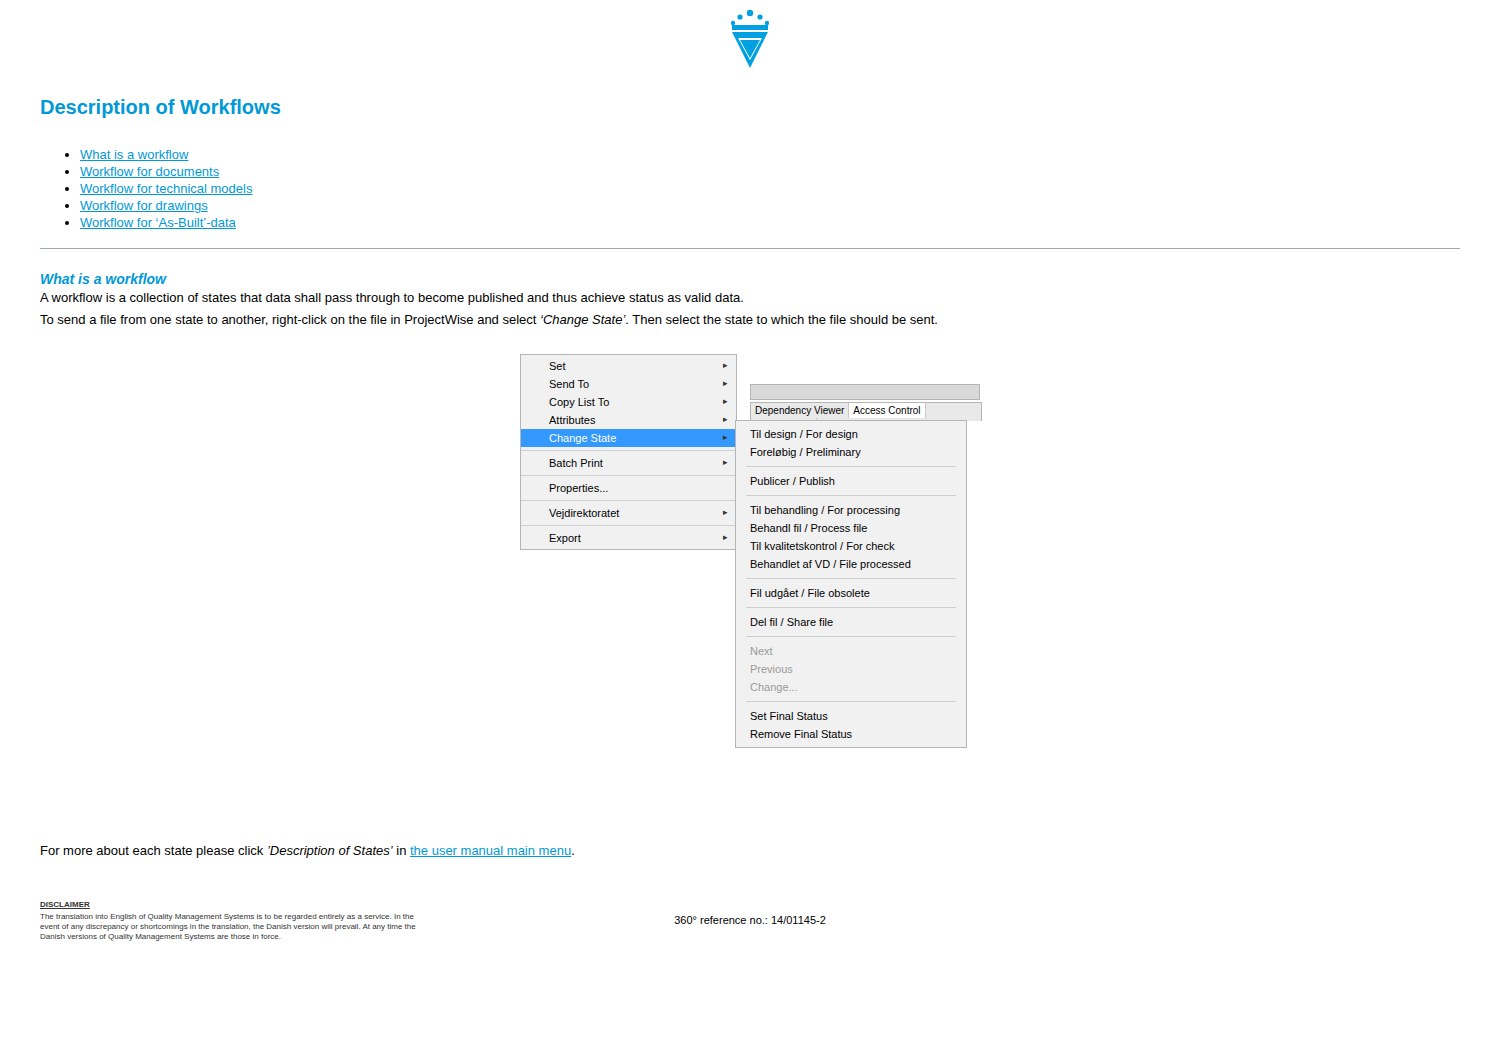Description of Workflows
What is a workflow
Workflow for documents
Workflow for technical models
Workflow for drawings
Workflow for ‘As-Built’-data
What is a workflow
A workflow is a collection of states that data shall pass through to become published and thus achieve status as valid data.
To send a file from one state to another, right-click on the file in ProjectWise and select ‘Change State’. Then select the state to which the file should be sent.
Set▸
Send To▸
Copy List To▸
Attributes▸
Change State▸
Batch Print▸
Properties...
Vejdirektoratet▸
Export▸
Dependency Viewer Access Control Components
Til design / For design
Foreløbig / Preliminary
Publicer / Publish
Til behandling / For processing
Behandl fil / Process file
Til kvalitetskontrol / For check
Behandlet af VD / File processed
Fil udgået / File obsolete
Del fil / Share file
Next
Previous
Change...
Set Final Status
Remove Final Status
For more about each state please click ’Description of States’ in the user manual main menu.
DISCLAIMER
The translation into English of Quality Management Systems is to be regarded entirely as a service. In the event of any discrepancy or shortcomings in the translation, the Danish version will prevail. At any time the Danish versions of Quality Management Systems are those in force.
360° reference no.: 14/01145-2